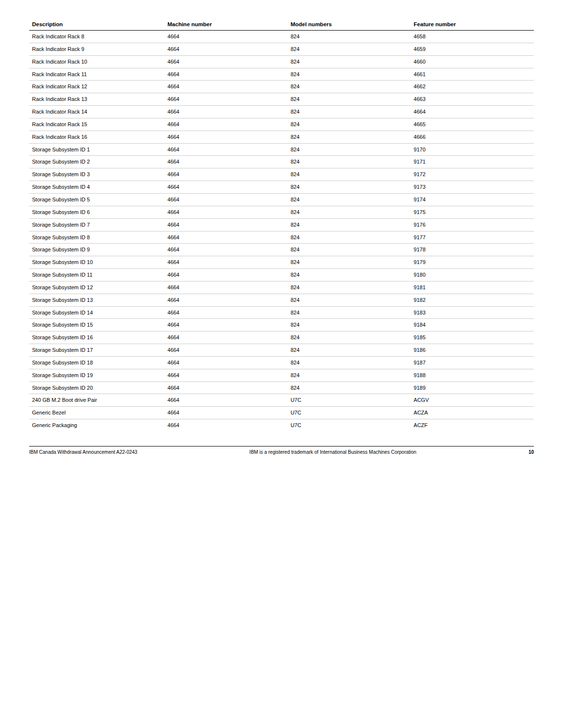| Description | Machine number | Model numbers | Feature number |
| --- | --- | --- | --- |
| Rack Indicator Rack 8 | 4664 | 824 | 4658 |
| Rack Indicator Rack 9 | 4664 | 824 | 4659 |
| Rack Indicator Rack 10 | 4664 | 824 | 4660 |
| Rack Indicator Rack 11 | 4664 | 824 | 4661 |
| Rack Indicator Rack 12 | 4664 | 824 | 4662 |
| Rack Indicator Rack 13 | 4664 | 824 | 4663 |
| Rack Indicator Rack 14 | 4664 | 824 | 4664 |
| Rack Indicator Rack 15 | 4664 | 824 | 4665 |
| Rack Indicator Rack 16 | 4664 | 824 | 4666 |
| Storage Subsystem ID 1 | 4664 | 824 | 9170 |
| Storage Subsystem ID 2 | 4664 | 824 | 9171 |
| Storage Subsystem ID 3 | 4664 | 824 | 9172 |
| Storage Subsystem ID 4 | 4664 | 824 | 9173 |
| Storage Subsystem ID 5 | 4664 | 824 | 9174 |
| Storage Subsystem ID 6 | 4664 | 824 | 9175 |
| Storage Subsystem ID 7 | 4664 | 824 | 9176 |
| Storage Subsystem ID 8 | 4664 | 824 | 9177 |
| Storage Subsystem ID 9 | 4664 | 824 | 9178 |
| Storage Subsystem ID 10 | 4664 | 824 | 9179 |
| Storage Subsystem ID 11 | 4664 | 824 | 9180 |
| Storage Subsystem ID 12 | 4664 | 824 | 9181 |
| Storage Subsystem ID 13 | 4664 | 824 | 9182 |
| Storage Subsystem ID 14 | 4664 | 824 | 9183 |
| Storage Subsystem ID 15 | 4664 | 824 | 9184 |
| Storage Subsystem ID 16 | 4664 | 824 | 9185 |
| Storage Subsystem ID 17 | 4664 | 824 | 9186 |
| Storage Subsystem ID 18 | 4664 | 824 | 9187 |
| Storage Subsystem ID 19 | 4664 | 824 | 9188 |
| Storage Subsystem ID 20 | 4664 | 824 | 9189 |
| 240 GB M.2 Boot drive Pair | 4664 | U7C | ACGV |
| Generic Bezel | 4664 | U7C | ACZA |
| Generic Packaging | 4664 | U7C | ACZF |
IBM Canada Withdrawal Announcement A22-0243 IBM is a registered trademark of International Business Machines Corporation 10